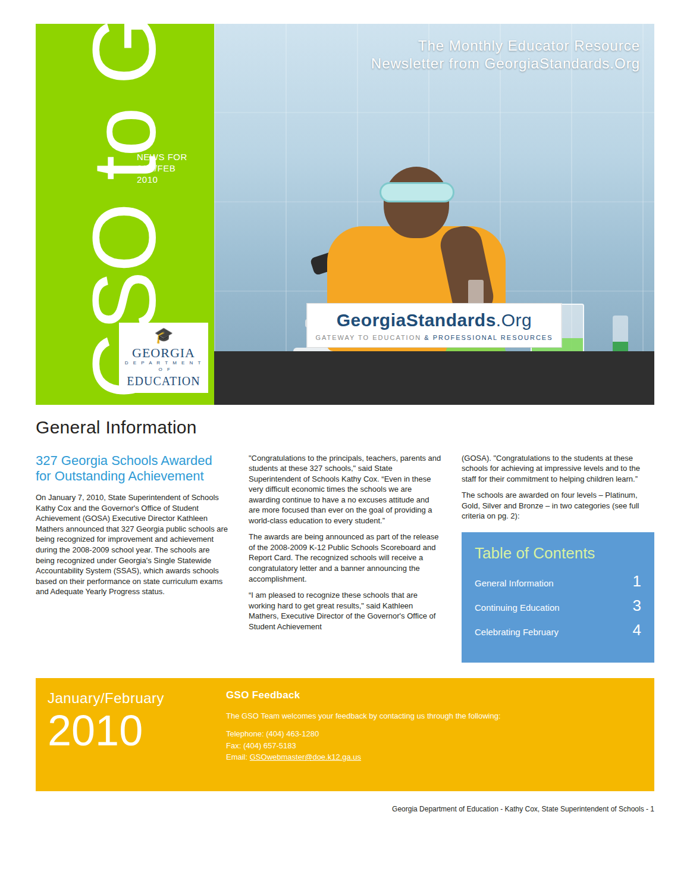GSO to GO
NEWS FOR
JAN/FEB
2010
🎓
GEORGIA
D E P A R T M E N T O F
EDUCATION
The Monthly Educator Resource
Newsletter from GeorgiaStandards.Org
GeorgiaStandards.Org
GATEWAY TO EDUCATION & PROFESSIONAL RESOURCES
General Information
327 Georgia Schools Awarded for Outstanding Achievement
On January 7, 2010, State Superintendent of Schools Kathy Cox and the Governor's Office of Student Achievement (GOSA) Executive Director Kathleen Mathers announced that 327 Georgia public schools are being recognized for improvement and achievement during the 2008-2009 school year. The schools are being recognized under Georgia's Single Statewide Accountability System (SSAS), which awards schools based on their performance on state curriculum exams and Adequate Yearly Progress status.
"Congratulations to the principals, teachers, parents and students at these 327 schools," said State Superintendent of Schools Kathy Cox. “Even in these very difficult economic times the schools we are awarding continue to have a no excuses attitude and are more focused than ever on the goal of providing a world-class education to every student.”
The awards are being announced as part of the release of the 2008-2009 K-12 Public Schools Scoreboard and Report Card. The recognized schools will receive a congratulatory letter and a banner announcing the accomplishment.
“I am pleased to recognize these schools that are working hard to get great results," said Kathleen Mathers, Executive Director of the Governor's Office of Student Achievement
(GOSA). "Congratulations to the students at these schools for achieving at impressive levels and to the staff for their commitment to helping children learn.”
The schools are awarded on four levels – Platinum, Gold, Silver and Bronze – in two categories (see full criteria on pg. 2):
Table of Contents
General Information 1
Continuing Education 3
Celebrating February 4
January/February
2010
GSO Feedback
The GSO Team welcomes your feedback by contacting us through the following:
Telephone: (404) 463-1280
Fax: (404) 657-5183
Email: GSOwebmaster@doe.k12.ga.us
Georgia Department of Education - Kathy Cox, State Superintendent of Schools - 1